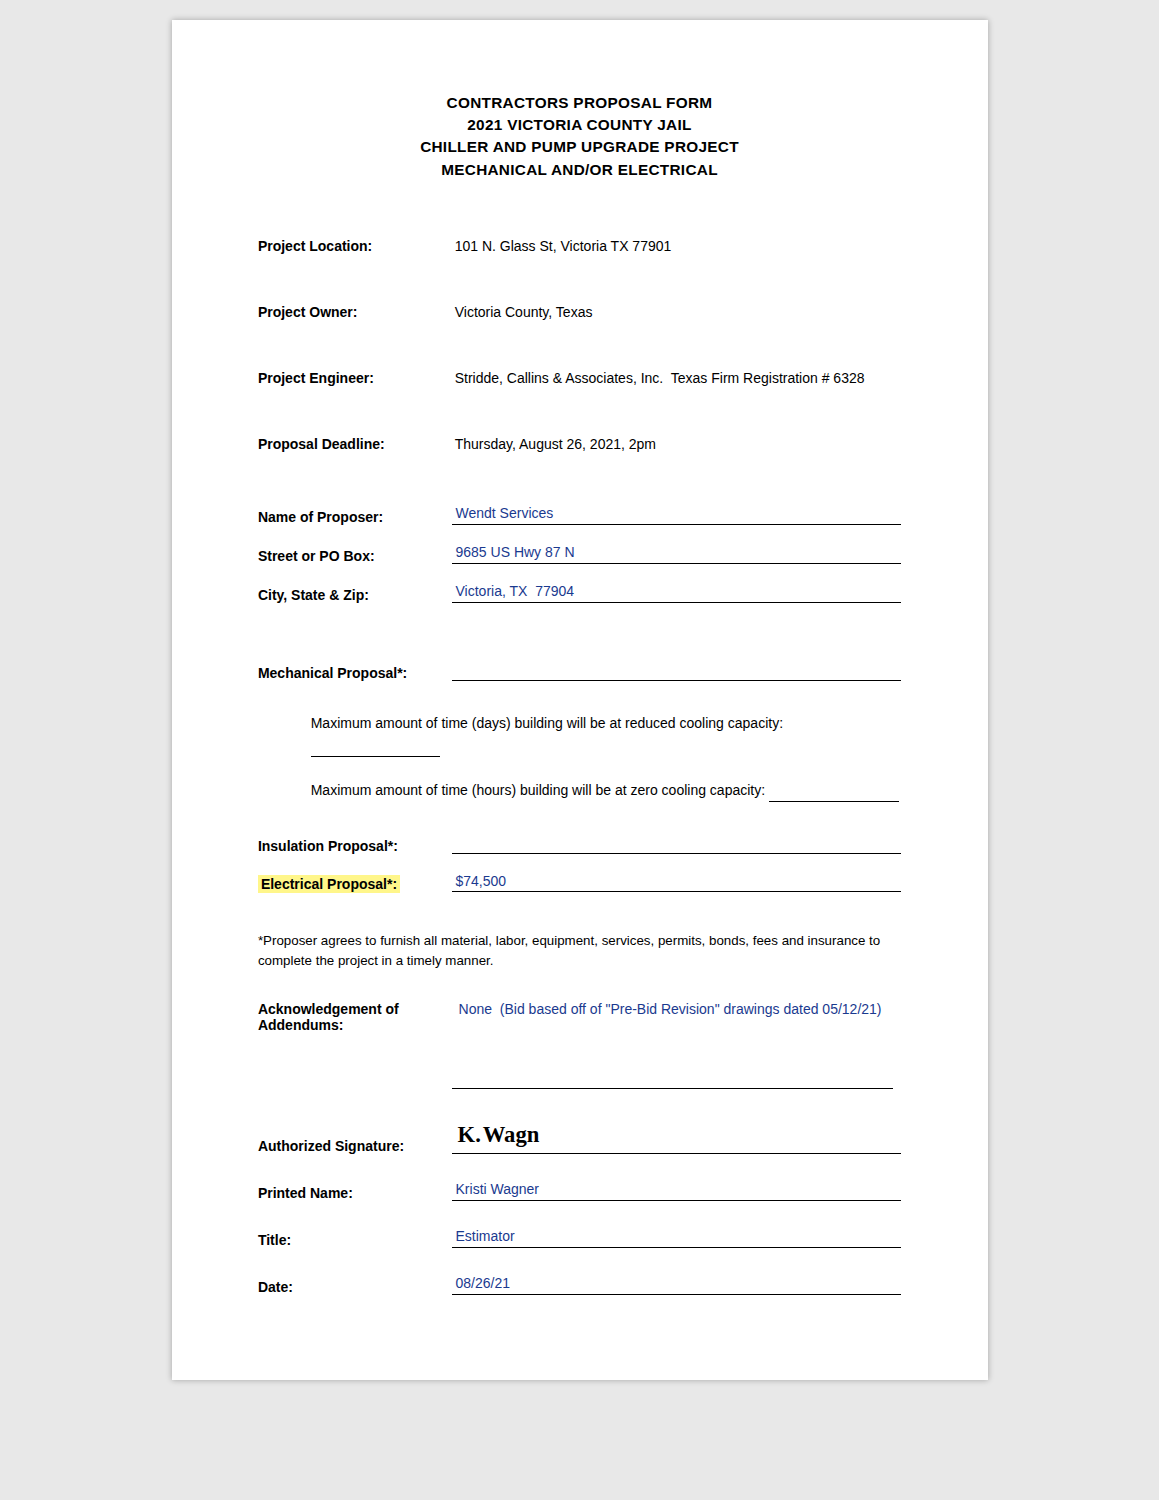CONTRACTORS PROPOSAL FORM
2021 VICTORIA COUNTY JAIL
CHILLER AND PUMP UPGRADE PROJECT
MECHANICAL AND/OR ELECTRICAL
| Project Location: | 101 N. Glass St, Victoria TX 77901 |
| Project Owner: | Victoria County, Texas |
| Project Engineer: | Stridde, Callins & Associates, Inc. Texas Firm Registration # 6328 |
| Proposal Deadline: | Thursday, August 26, 2021, 2pm |
| Name of Proposer: | Wendt Services |
| Street or PO Box: | 9685 US Hwy 87 N |
| City, State & Zip: | Victoria, TX 77904 |
| Mechanical Proposal*: | |
Maximum amount of time (days) building will be at reduced cooling capacity:
Maximum amount of time (hours) building will be at zero cooling capacity:
| Insulation Proposal*: | |
| Electrical Proposal*: | $74,500 |
*Proposer agrees to furnish all material, labor, equipment, services, permits, bonds, fees and insurance to complete the project in a timely manner.
Acknowledgement of Addendums: None (Bid based off of "Pre-Bid Revision" drawings dated 05/12/21)
| Authorized Signature: | K. Wagn |
| Printed Name: | Kristi Wagner |
| Title: | Estimator |
| Date: | 08/26/21 |